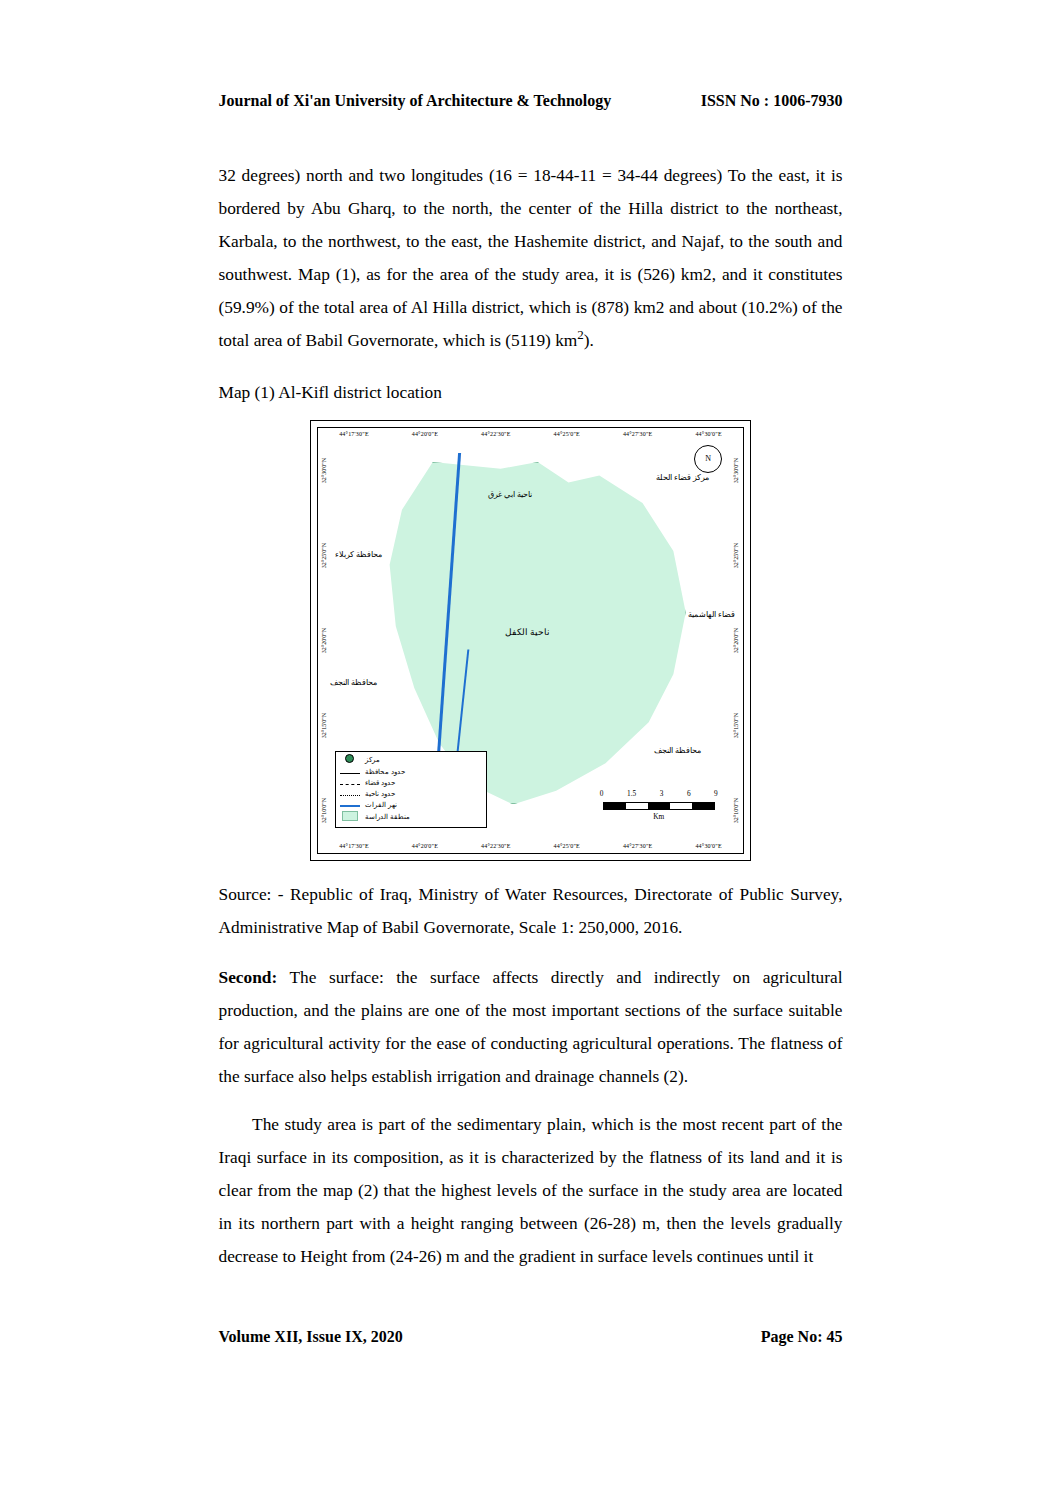Journal of Xi'an University of Architecture & Technology
ISSN No : 1006-7930
32 degrees) north and two longitudes (16 = 18-44-11 = 34-44 degrees) To the east, it is bordered by Abu Gharq, to the north, the center of the Hilla district to the northeast, Karbala, to the northwest, to the east, the Hashemite district, and Najaf, to the south and southwest. Map (1), as for the area of the study area, it is (526) km2, and it constitutes (59.9%) of the total area of Al Hilla district, which is (878) km2 and about (10.2%) of the total area of Babil Governorate, which is (5119) km2).
Map (1) Al-Kifl district location
44°17'30"E 44°20'0"E 44°22'30"E 44°25'0"E 44°27'30"E 44°30'0"E
44°17'30"E 44°20'0"E 44°22'30"E 44°25'0"E 44°27'30"E 44°30'0"E
32°30'0"N 32°25'0"N 32°20'0"N 32°15'0"N 32°10'0"N
32°30'0"N 32°25'0"N 32°20'0"N 32°15'0"N 32°10'0"N
N
مركز قضاء الحلة
ناحية ابي غرق
محافظة كربلاء
ناحية الكفل
قضاء الهاشمية
محافظة النجف
محافظة النجف
مركز
حدود محافظة
حدود قضاء
حدود ناحية
نهر الفرات
منطقة الدراسة
01.5369
Km
Source: - Republic of Iraq, Ministry of Water Resources, Directorate of Public Survey, Administrative Map of Babil Governorate, Scale 1: 250,000, 2016.
Second: The surface: the surface affects directly and indirectly on agricultural production, and the plains are one of the most important sections of the surface suitable for agricultural activity for the ease of conducting agricultural operations. The flatness of the surface also helps establish irrigation and drainage channels (2).
The study area is part of the sedimentary plain, which is the most recent part of the Iraqi surface in its composition, as it is characterized by the flatness of its land and it is clear from the map (2) that the highest levels of the surface in the study area are located in its northern part with a height ranging between (26-28) m, then the levels gradually decrease to Height from (24-26) m and the gradient in surface levels continues until it
Volume XII, Issue IX, 2020
Page No: 45